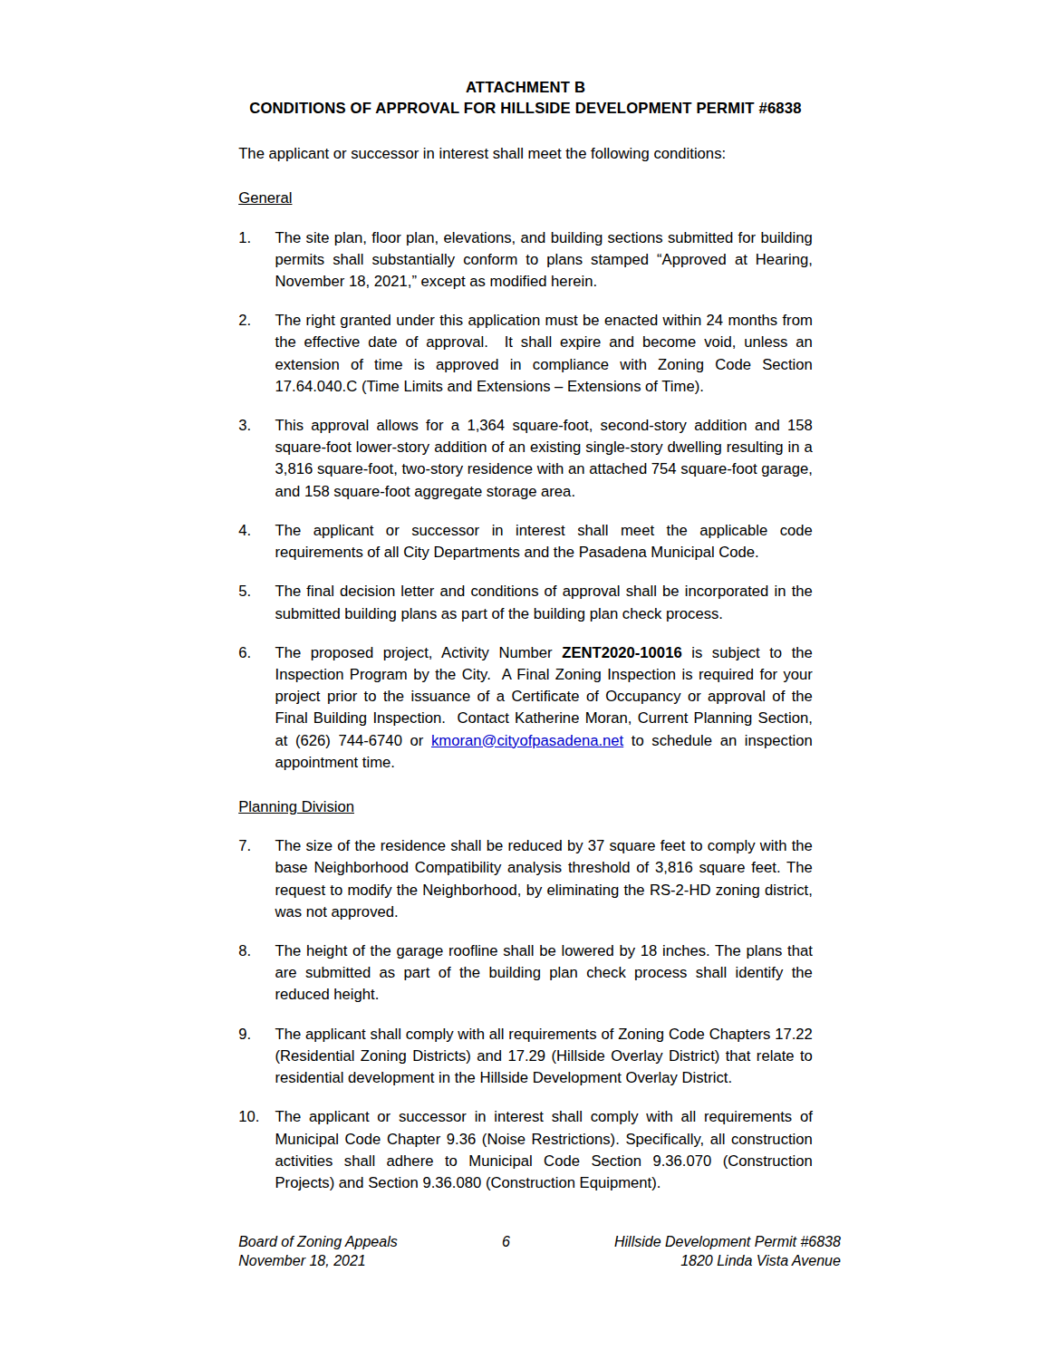ATTACHMENT B CONDITIONS OF APPROVAL FOR HILLSIDE DEVELOPMENT PERMIT #6838
The applicant or successor in interest shall meet the following conditions:
General
The site plan, floor plan, elevations, and building sections submitted for building permits shall substantially conform to plans stamped “Approved at Hearing, November 18, 2021,” except as modified herein.
The right granted under this application must be enacted within 24 months from the effective date of approval. It shall expire and become void, unless an extension of time is approved in compliance with Zoning Code Section 17.64.040.C (Time Limits and Extensions – Extensions of Time).
This approval allows for a 1,364 square-foot, second-story addition and 158 square-foot lower-story addition of an existing single-story dwelling resulting in a 3,816 square-foot, two-story residence with an attached 754 square-foot garage, and 158 square-foot aggregate storage area.
The applicant or successor in interest shall meet the applicable code requirements of all City Departments and the Pasadena Municipal Code.
The final decision letter and conditions of approval shall be incorporated in the submitted building plans as part of the building plan check process.
The proposed project, Activity Number ZENT2020-10016 is subject to the Inspection Program by the City. A Final Zoning Inspection is required for your project prior to the issuance of a Certificate of Occupancy or approval of the Final Building Inspection. Contact Katherine Moran, Current Planning Section, at (626) 744-6740 or kmoran@cityofpasadena.net to schedule an inspection appointment time.
Planning Division
The size of the residence shall be reduced by 37 square feet to comply with the base Neighborhood Compatibility analysis threshold of 3,816 square feet. The request to modify the Neighborhood, by eliminating the RS-2-HD zoning district, was not approved.
The height of the garage roofline shall be lowered by 18 inches. The plans that are submitted as part of the building plan check process shall identify the reduced height.
The applicant shall comply with all requirements of Zoning Code Chapters 17.22 (Residential Zoning Districts) and 17.29 (Hillside Overlay District) that relate to residential development in the Hillside Development Overlay District.
The applicant or successor in interest shall comply with all requirements of Municipal Code Chapter 9.36 (Noise Restrictions). Specifically, all construction activities shall adhere to Municipal Code Section 9.36.070 (Construction Projects) and Section 9.36.080 (Construction Equipment).
Board of Zoning Appeals
November 18, 2021
6
Hillside Development Permit #6838
1820 Linda Vista Avenue